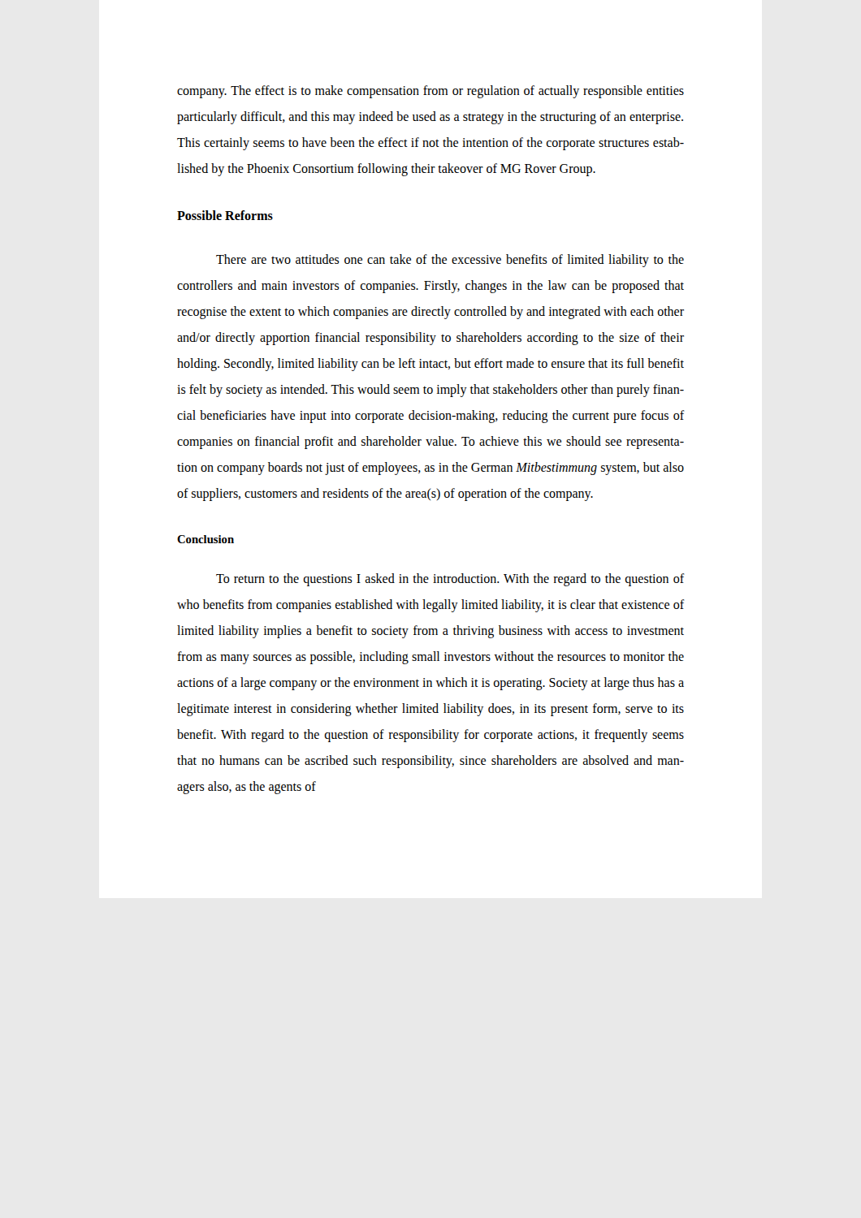company. The effect is to make compensation from or regulation of actually responsible entities particularly difficult, and this may indeed be used as a strategy in the structuring of an enterprise. This certainly seems to have been the effect if not the intention of the corporate structures established by the Phoenix Consortium following their takeover of MG Rover Group.
Possible Reforms
There are two attitudes one can take of the excessive benefits of limited liability to the controllers and main investors of companies. Firstly, changes in the law can be proposed that recognise the extent to which companies are directly controlled by and integrated with each other and/or directly apportion financial responsibility to shareholders according to the size of their holding. Secondly, limited liability can be left intact, but effort made to ensure that its full benefit is felt by society as intended. This would seem to imply that stakeholders other than purely financial beneficiaries have input into corporate decision-making, reducing the current pure focus of companies on financial profit and shareholder value. To achieve this we should see representation on company boards not just of employees, as in the German Mitbestimmung system, but also of suppliers, customers and residents of the area(s) of operation of the company.
Conclusion
To return to the questions I asked in the introduction. With the regard to the question of who benefits from companies established with legally limited liability, it is clear that existence of limited liability implies a benefit to society from a thriving business with access to investment from as many sources as possible, including small investors without the resources to monitor the actions of a large company or the environment in which it is operating. Society at large thus has a legitimate interest in considering whether limited liability does, in its present form, serve to its benefit. With regard to the question of responsibility for corporate actions, it frequently seems that no humans can be ascribed such responsibility, since shareholders are absolved and managers also, as the agents of